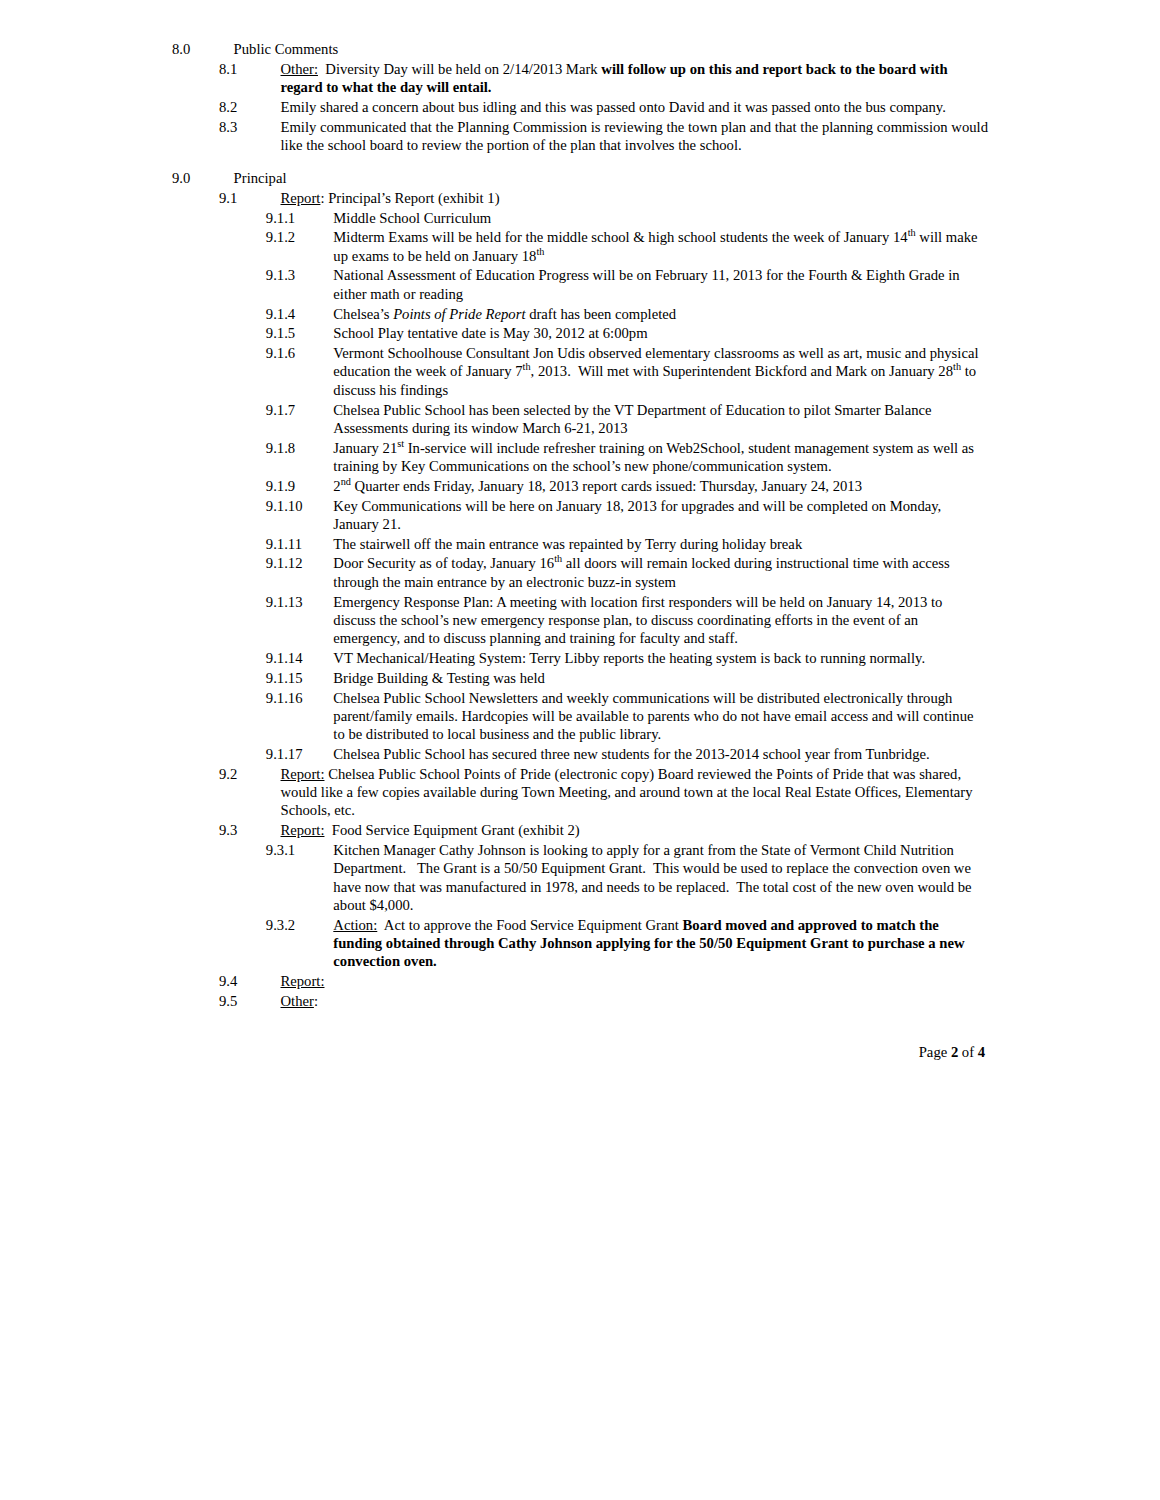8.0
Public Comments
8.1
Other: Diversity Day will be held on 2/14/2013 Mark will follow up on this and report back to the board with regard to what the day will entail.
8.2
Emily shared a concern about bus idling and this was passed onto David and it was passed onto the bus company.
8.3
Emily communicated that the Planning Commission is reviewing the town plan and that the planning commission would like the school board to review the portion of the plan that involves the school.
9.0
Principal
9.1
Report: Principal’s Report (exhibit 1)
9.1.1
Middle School Curriculum
9.1.2
Midterm Exams will be held for the middle school & high school students the week of January 14th will make up exams to be held on January 18th
9.1.3
National Assessment of Education Progress will be on February 11, 2013 for the Fourth & Eighth Grade in either math or reading
9.1.4
Chelsea’s Points of Pride Report draft has been completed
9.1.5
School Play tentative date is May 30, 2012 at 6:00pm
9.1.6
Vermont Schoolhouse Consultant Jon Udis observed elementary classrooms as well as art, music and physical education the week of January 7th, 2013. Will met with Superintendent Bickford and Mark on January 28th to discuss his findings
9.1.7
Chelsea Public School has been selected by the VT Department of Education to pilot Smarter Balance Assessments during its window March 6-21, 2013
9.1.8
January 21st In-service will include refresher training on Web2School, student management system as well as training by Key Communications on the school’s new phone/communication system.
9.1.9
2nd Quarter ends Friday, January 18, 2013 report cards issued: Thursday, January 24, 2013
9.1.10
Key Communications will be here on January 18, 2013 for upgrades and will be completed on Monday, January 21.
9.1.11
The stairwell off the main entrance was repainted by Terry during holiday break
9.1.12
Door Security as of today, January 16th all doors will remain locked during instructional time with access through the main entrance by an electronic buzz-in system
9.1.13
Emergency Response Plan: A meeting with location first responders will be held on January 14, 2013 to discuss the school’s new emergency response plan, to discuss coordinating efforts in the event of an emergency, and to discuss planning and training for faculty and staff.
9.1.14
VT Mechanical/Heating System: Terry Libby reports the heating system is back to running normally.
9.1.15
Bridge Building & Testing was held
9.1.16
Chelsea Public School Newsletters and weekly communications will be distributed electronically through parent/family emails. Hardcopies will be available to parents who do not have email access and will continue to be distributed to local business and the public library.
9.1.17
Chelsea Public School has secured three new students for the 2013-2014 school year from Tunbridge.
9.2
Report: Chelsea Public School Points of Pride (electronic copy) Board reviewed the Points of Pride that was shared, would like a few copies available during Town Meeting, and around town at the local Real Estate Offices, Elementary Schools, etc.
9.3
Report: Food Service Equipment Grant (exhibit 2)
9.3.1
Kitchen Manager Cathy Johnson is looking to apply for a grant from the State of Vermont Child Nutrition Department. The Grant is a 50/50 Equipment Grant. This would be used to replace the convection oven we have now that was manufactured in 1978, and needs to be replaced. The total cost of the new oven would be about $4,000.
9.3.2
Action: Act to approve the Food Service Equipment Grant Board moved and approved to match the funding obtained through Cathy Johnson applying for the 50/50 Equipment Grant to purchase a new convection oven.
9.4
Report:
9.5
Other:
Page 2 of 4